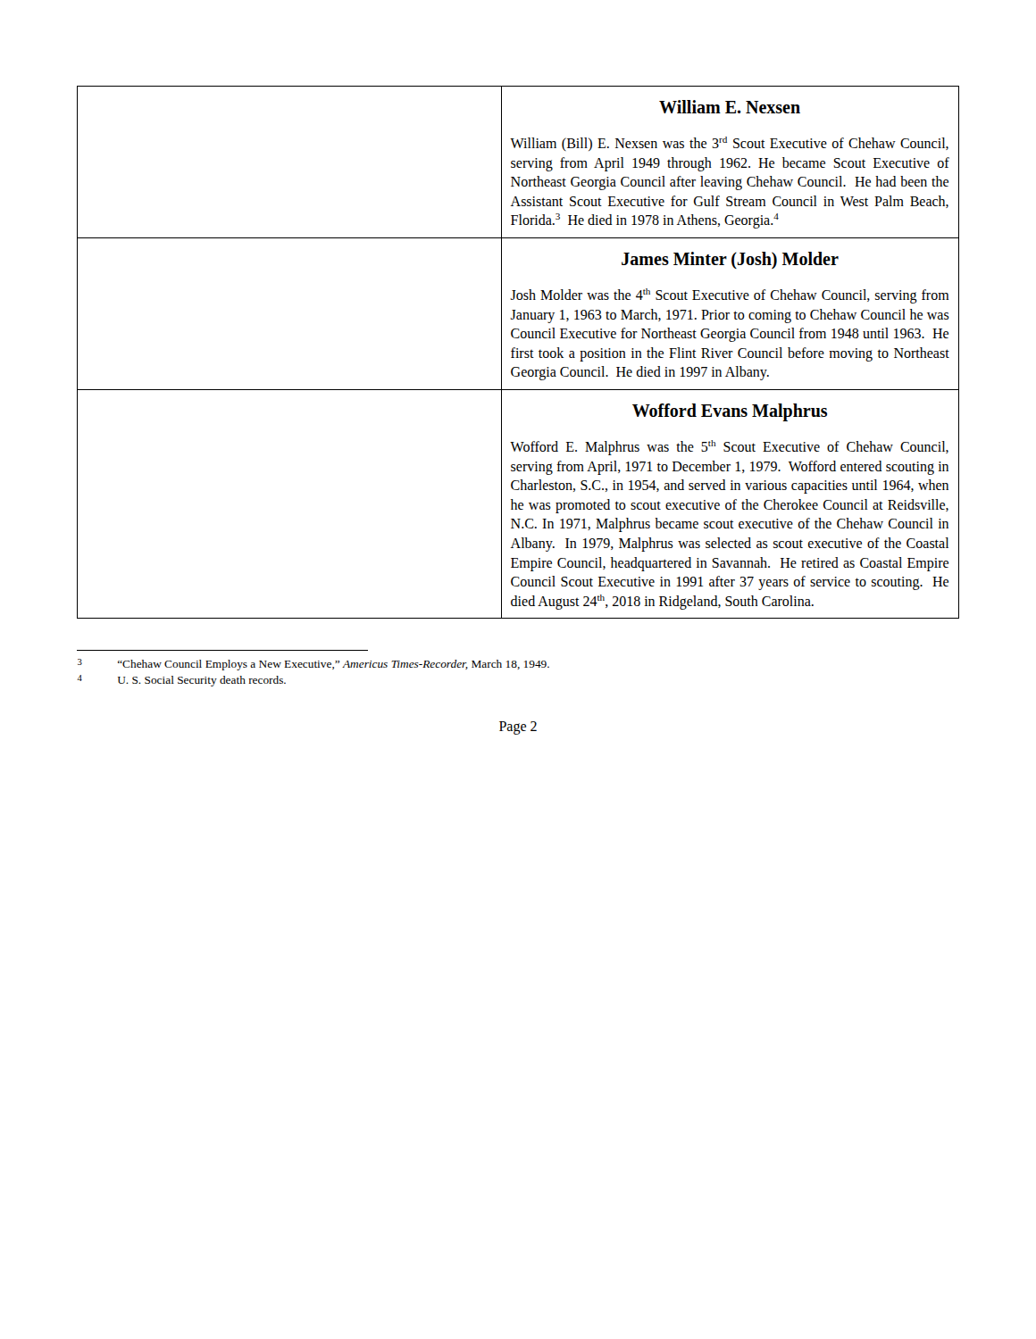| | William E. Nexsen William (Bill) E. Nexsen was the 3 rd Scout Executive of Chehaw Council, serving from April 1949 through 1962. He became Scout Executive of Northeast Georgia Council after leaving Chehaw Council. He had been the Assistant Scout Executive for Gulf Stream Council in West Palm Beach, Florida. 3 He died in 1978 in Athens, Georgia. 4 |
| | James Minter (Josh) Molder Josh Molder was the 4 th Scout Executive of Chehaw Council, serving from January 1, 1963 to March, 1971. Prior to coming to Chehaw Council he was Council Executive for Northeast Georgia Council from 1948 until 1963. He first took a position in the Flint River Council before moving to Northeast Georgia Council. He died in 1997 in Albany. |
| | Wofford Evans Malphrus Wofford E. Malphrus was the 5 th Scout Executive of Chehaw Council, serving from April, 1971 to December 1, 1979. Wofford entered scouting in Charleston, S.C., in 1954, and served in various capacities until 1964, when he was promoted to scout executive of the Cherokee Council at Reidsville, N.C. In 1971, Malphrus became scout executive of the Chehaw Council in Albany. In 1979, Malphrus was selected as scout executive of the Coastal Empire Council, headquartered in Savannah. He retired as Coastal Empire Council Scout Executive in 1991 after 37 years of service to scouting. He died August 24 th , 2018 in Ridgeland, South Carolina. |
3“Chehaw Council Employs a New Executive,” Americus Times-Recorder, March 18, 1949.
4 U. S. Social Security death records.
Page 2